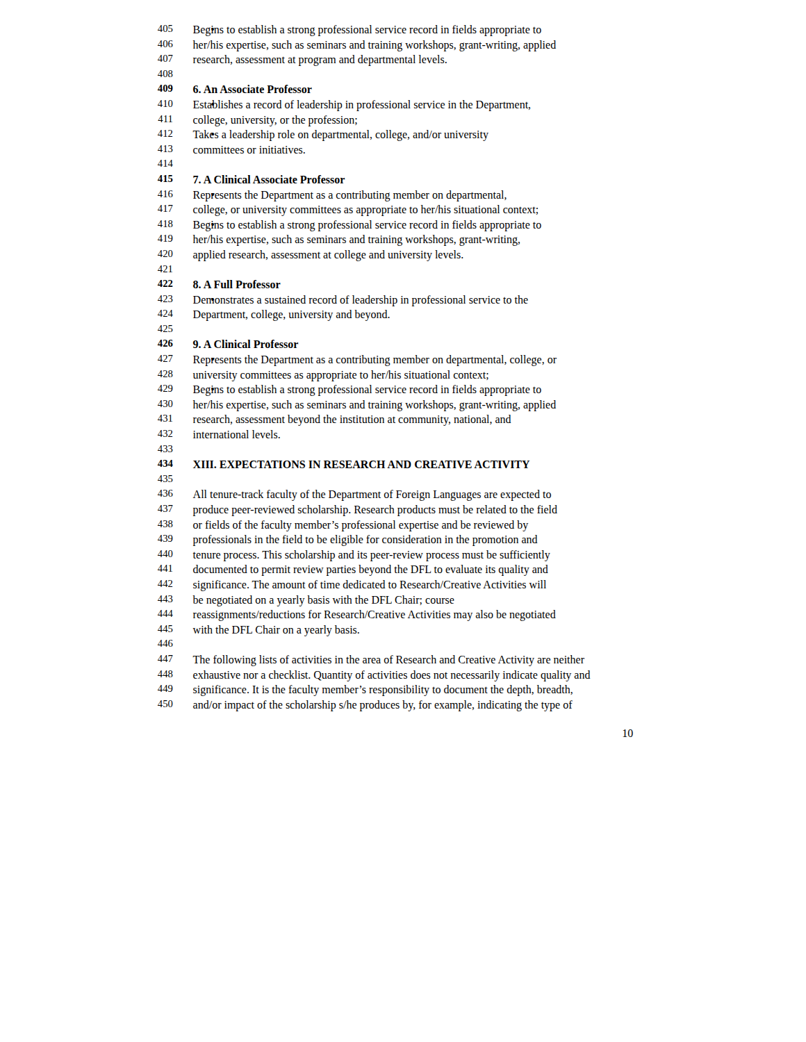Begins to establish a strong professional service record in fields appropriate to
her/his expertise, such as seminars and training workshops, grant-writing, applied
research, assessment at program and departmental levels.
6. An Associate Professor
Establishes a record of leadership in professional service in the Department,
college, university, or the profession;
Takes a leadership role on departmental, college, and/or university
committees or initiatives.
7. A Clinical Associate Professor
Represents the Department as a contributing member on departmental,
college, or university committees as appropriate to her/his situational context;
Begins to establish a strong professional service record in fields appropriate to
her/his expertise, such as seminars and training workshops, grant-writing,
applied research, assessment at college and university levels.
8. A Full Professor
Demonstrates a sustained record of leadership in professional service to the
Department, college, university and beyond.
9. A Clinical Professor
Represents the Department as a contributing member on departmental, college, or
university committees as appropriate to her/his situational context;
Begins to establish a strong professional service record in fields appropriate to
her/his expertise, such as seminars and training workshops, grant-writing, applied
research, assessment beyond the institution at community, national, and
international levels.
XIII. EXPECTATIONS IN RESEARCH AND CREATIVE ACTIVITY
All tenure-track faculty of the Department of Foreign Languages are expected to
produce peer-reviewed scholarship. Research products must be related to the field
or fields of the faculty member’s professional expertise and be reviewed by
professionals in the field to be eligible for consideration in the promotion and
tenure process. This scholarship and its peer-review process must be sufficiently
documented to permit review parties beyond the DFL to evaluate its quality and
significance. The amount of time dedicated to Research/Creative Activities will
be negotiated on a yearly basis with the DFL Chair; course
reassignments/reductions for Research/Creative Activities may also be negotiated
with the DFL Chair on a yearly basis.
The following lists of activities in the area of Research and Creative Activity are neither
exhaustive nor a checklist. Quantity of activities does not necessarily indicate quality and
significance. It is the faculty member’s responsibility to document the depth, breadth,
and/or impact of the scholarship s/he produces by, for example, indicating the type of
10